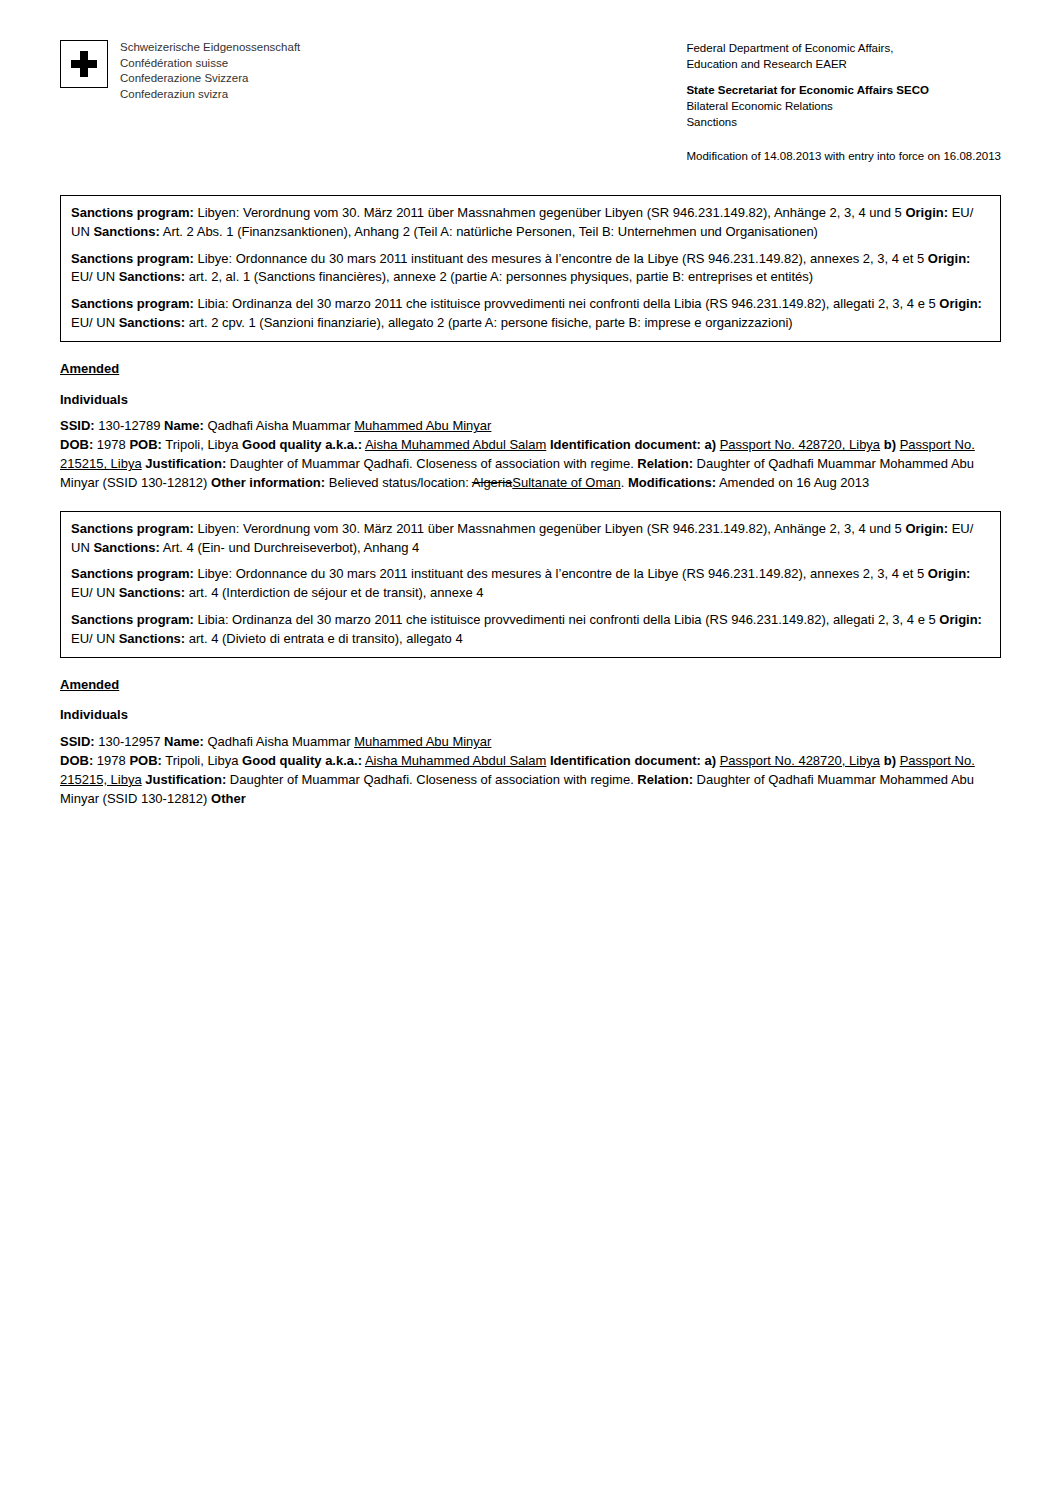Schweizerische Eidgenossenschaft
Confédération suisse
Confederazione Svizzera
Confederaziun svizra
Federal Department of Economic Affairs,
Education and Research EAER
State Secretariat for Economic Affairs SECO
Bilateral Economic Relations
Sanctions
Modification of 14.08.2013 with entry into force on 16.08.2013
Sanctions program: Libyen: Verordnung vom 30. März 2011 über Massnahmen gegenüber Libyen (SR 946.231.149.82), Anhänge 2, 3, 4 und 5 Origin: EU/ UN Sanctions: Art. 2 Abs. 1 (Finanzsanktionen), Anhang 2 (Teil A: natürliche Personen, Teil B: Unternehmen und Organisationen)
Sanctions program: Libye: Ordonnance du 30 mars 2011 instituant des mesures à l’encontre de la Libye (RS 946.231.149.82), annexes 2, 3, 4 et 5 Origin: EU/ UN Sanctions: art. 2, al. 1 (Sanctions financières), annexe 2 (partie A: personnes physiques, partie B: entreprises et entités)
Sanctions program: Libia: Ordinanza del 30 marzo 2011 che istituisce provvedimenti nei confronti della Libia (RS 946.231.149.82), allegati 2, 3, 4 e 5 Origin: EU/ UN Sanctions: art. 2 cpv. 1 (Sanzioni finanziarie), allegato 2 (parte A: persone fisiche, parte B: imprese e organizzazioni)
Amended
Individuals
SSID: 130-12789 Name: Qadhafi Aisha Muammar Muhammed Abu Minyar
DOB: 1978 POB: Tripoli, Libya Good quality a.k.a.: Aisha Muhammed Abdul Salam Identification document: a) Passport No. 428720, Libya b) Passport No. 215215, Libya Justification: Daughter of Muammar Qadhafi. Closeness of association with regime. Relation: Daughter of Qadhafi Muammar Mohammed Abu Minyar (SSID 130-12812) Other information: Believed status/location: AlgeriaSultanate of Oman. Modifications: Amended on 16 Aug 2013
Sanctions program: Libyen: Verordnung vom 30. März 2011 über Massnahmen gegenüber Libyen (SR 946.231.149.82), Anhänge 2, 3, 4 und 5 Origin: EU/ UN Sanctions: Art. 4 (Ein- und Durchreiseverbot), Anhang 4
Sanctions program: Libye: Ordonnance du 30 mars 2011 instituant des mesures à l’encontre de la Libye (RS 946.231.149.82), annexes 2, 3, 4 et 5 Origin: EU/ UN Sanctions: art. 4 (Interdiction de séjour et de transit), annexe 4
Sanctions program: Libia: Ordinanza del 30 marzo 2011 che istituisce provvedimenti nei confronti della Libia (RS 946.231.149.82), allegati 2, 3, 4 e 5 Origin: EU/ UN Sanctions: art. 4 (Divieto di entrata e di transito), allegato 4
Amended
Individuals
SSID: 130-12957 Name: Qadhafi Aisha Muammar Muhammed Abu Minyar
DOB: 1978 POB: Tripoli, Libya Good quality a.k.a.: Aisha Muhammed Abdul Salam Identification document: a) Passport No. 428720, Libya b) Passport No. 215215, Libya Justification: Daughter of Muammar Qadhafi. Closeness of association with regime. Relation: Daughter of Qadhafi Muammar Mohammed Abu Minyar (SSID 130-12812) Other